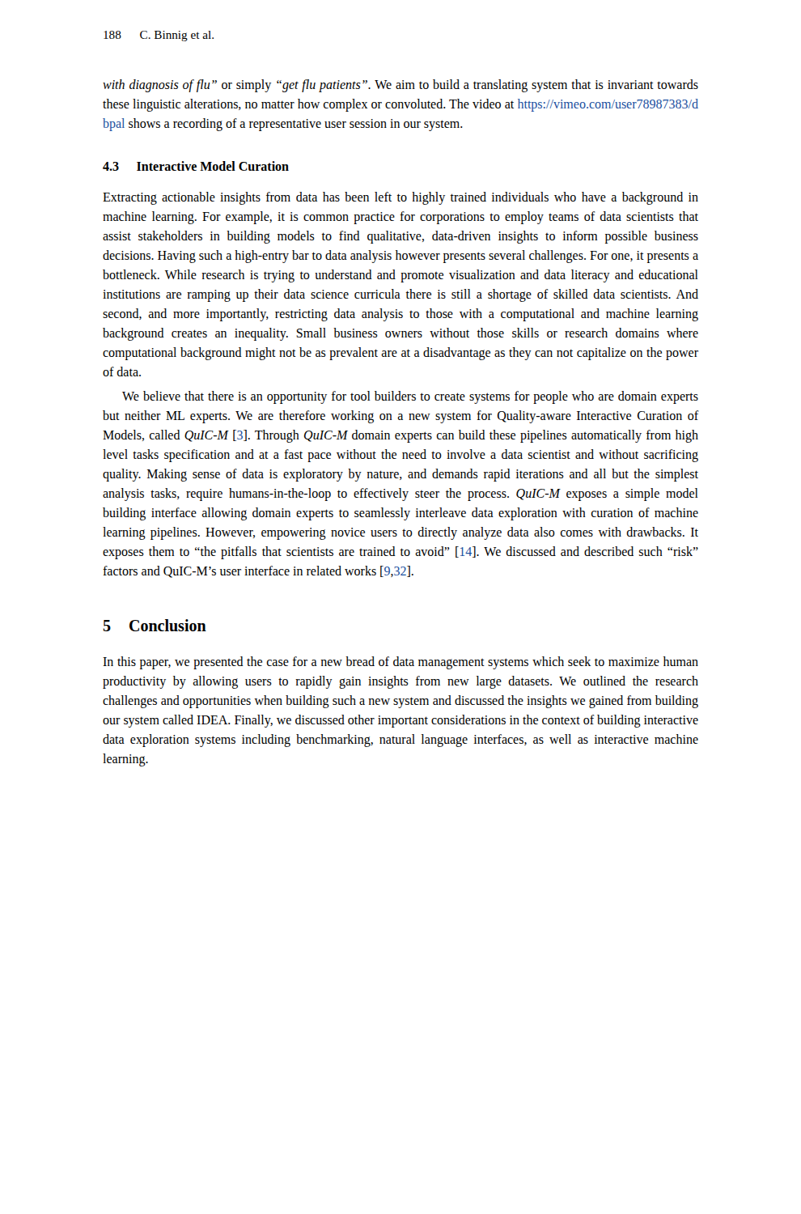188 C. Binnig et al.
with diagnosis of flu” or simply “get flu patients”. We aim to build a translating system that is invariant towards these linguistic alterations, no matter how complex or convoluted. The video at https://vimeo.com/user78987383/dbpal shows a recording of a representative user session in our system.
4.3 Interactive Model Curation
Extracting actionable insights from data has been left to highly trained individuals who have a background in machine learning. For example, it is common practice for corporations to employ teams of data scientists that assist stakeholders in building models to find qualitative, data-driven insights to inform possible business decisions. Having such a high-entry bar to data analysis however presents several challenges. For one, it presents a bottleneck. While research is trying to understand and promote visualization and data literacy and educational institutions are ramping up their data science curricula there is still a shortage of skilled data scientists. And second, and more importantly, restricting data analysis to those with a computational and machine learning background creates an inequality. Small business owners without those skills or research domains where computational background might not be as prevalent are at a disadvantage as they can not capitalize on the power of data.
We believe that there is an opportunity for tool builders to create systems for people who are domain experts but neither ML experts. We are therefore working on a new system for Quality-aware Interactive Curation of Models, called QuIC-M [3]. Through QuIC-M domain experts can build these pipelines automatically from high level tasks specification and at a fast pace without the need to involve a data scientist and without sacrificing quality. Making sense of data is exploratory by nature, and demands rapid iterations and all but the simplest analysis tasks, require humans-in-the-loop to effectively steer the process. QuIC-M exposes a simple model building interface allowing domain experts to seamlessly interleave data exploration with curation of machine learning pipelines. However, empowering novice users to directly analyze data also comes with drawbacks. It exposes them to “the pitfalls that scientists are trained to avoid” [14]. We discussed and described such “risk” factors and QuIC-M’s user interface in related works [9,32].
5 Conclusion
In this paper, we presented the case for a new bread of data management systems which seek to maximize human productivity by allowing users to rapidly gain insights from new large datasets. We outlined the research challenges and opportunities when building such a new system and discussed the insights we gained from building our system called IDEA. Finally, we discussed other important considerations in the context of building interactive data exploration systems including benchmarking, natural language interfaces, as well as interactive machine learning.